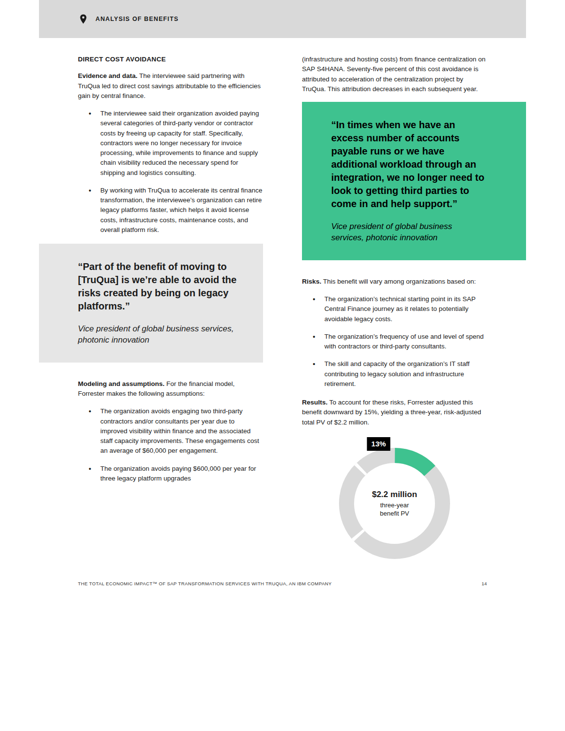Analysis of Benefits
Direct cost avoidance
Evidence and data. The interviewee said partnering with TruQua led to direct cost savings attributable to the efficiencies gain by central finance.
The interviewee said their organization avoided paying several categories of third-party vendor or contractor costs by freeing up capacity for staff. Specifically, contractors were no longer necessary for invoice processing, while improvements to finance and supply chain visibility reduced the necessary spend for shipping and logistics consulting.
By working with TruQua to accelerate its central finance transformation, the interviewee’s organization can retire legacy platforms faster, which helps it avoid license costs, infrastructure costs, maintenance costs, and overall platform risk.
“Part of the benefit of moving to [TruQua] is we’re able to avoid the risks created by being on legacy platforms.”
Vice president of global business services, photonic innovation
Modeling and assumptions. For the financial model, Forrester makes the following assumptions:
The organization avoids engaging two third-party contractors and/or consultants per year due to improved visibility within finance and the associated staff capacity improvements. These engagements cost an average of $60,000 per engagement.
The organization avoids paying $600,000 per year for three legacy platform upgrades
(infrastructure and hosting costs) from finance centralization on SAP S4HANA. Seventy-five percent of this cost avoidance is attributed to acceleration of the centralization project by TruQua. This attribution decreases in each subsequent year.
“In times when we have an excess number of accounts payable runs or we have additional workload through an integration, we no longer need to look to getting third parties to come in and help support.”
Vice president of global business services, photonic innovation
Risks. This benefit will vary among organizations based on:
The organization’s technical starting point in its SAP Central Finance journey as it relates to potentially avoidable legacy costs.
The organization’s frequency of use and level of spend with contractors or third-party consultants.
The skill and capacity of the organization’s IT staff contributing to legacy solution and infrastructure retirement.
Results. To account for these risks, Forrester adjusted this benefit downward by 15%, yielding a three-year, risk-adjusted total PV of $2.2 million.
13%
$2.2 million
three-year
benefit PV
THE TOTAL ECONOMIC IMPACT™ OF SAP TRANSFORMATION SERVICES WITH TRUQUA, AN IBM COMPANY 14